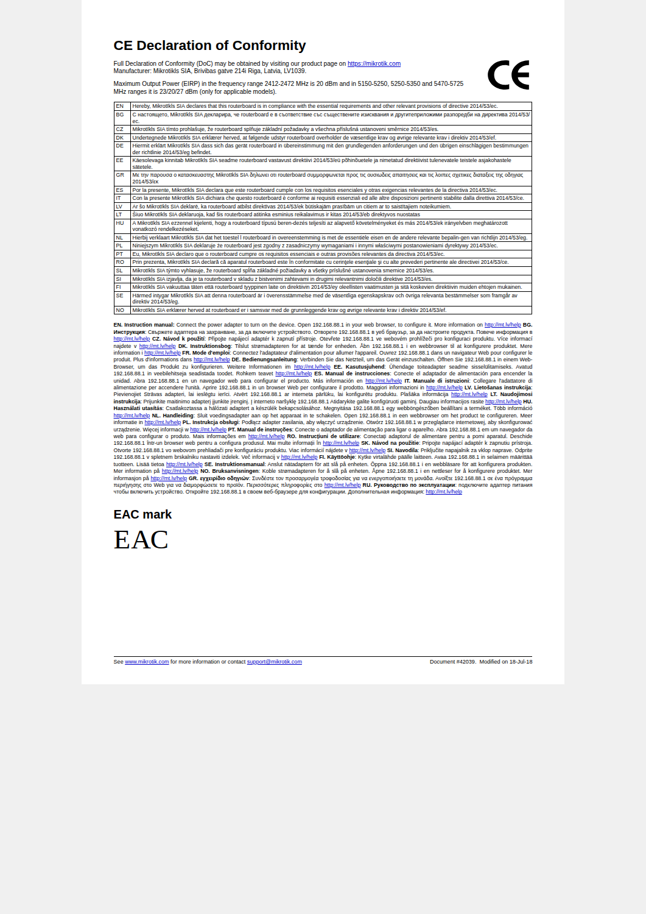CE Declaration of Conformity
Full Declaration of Conformity (DoC) may be obtained by visiting our product page on https://mikrotik.com
Manufacturer: Mikrotikls SIA, Brivibas gatve 214i Riga, Latvia, LV1039.
Maximum Output Power (EIRP) in the frequency range 2412-2472 MHz is 20 dBm and in 5150-5250, 5250-5350 and 5470-5725 MHz ranges it is 23/20/27 dBm (only for applicable models).
| EN | Hereby, Mikrotīkls SIA declares that this routerboard is in compliance with the essential requirements and other relevant provisions of directive 2014/53/ec. |
| BG | С настоящето, Mikrotīkls SIA декларира, че routerboard е в съответствие със съществените изисквания и другитеприложими разпоредби на директива 2014/53/ес. |
| CZ | Mikrotīkls SIA tímto prohlašuje, že routerboard splňuje základní požadavky a všechna příslušná ustanoveni směrnice 2014/53/es. |
| DK | Undertegnede Mikrotīkls SIA erklærer herved, at følgende udstyr routerboard overholder de væsentlige krav og øvrige relevante krav i direktiv 2014/53/ef. |
| DE | Hiermit erklärt Mikrotīkls SIA dass sich das gerät routerboard in übereinstimmung mit den grundlegenden anforderungen und den übrigen einschlägigen bestimmungen der richtlinie 2014/53/eg befindet. |
| EE | Käesolevaga kinnitab Mikrotīkls SIA seadme routerboard vastavust direktiivi 2014/53/eü põhinõuetele ja nimetatud direktiivist tulenevatele teistele asjakohastele sätetele. |
| GR | Με την παρουσα ο κατασκευαστης Mikrotīkls SIA δηλωνει οτι routerboard συμμορφωνεται προς τις ουσιωδεις απαιτησεις και τις λοιπες σχετικες διαταξεις της οδηγιας 2014/53/εκ |
| ES | Por la presente, Mikrotīkls SIA declara que este routerboard cumple con los requisitos esenciales y otras exigencias relevantes de la directiva 2014/53/ec. |
| IT | Con la presente Mikrotīkls SIA dichiara che questo routerboard è conforme ai requisiti essenziali ed alle altre disposizioni pertinenti stabilite dalla direttiva 2014/53/ce. |
| LV | Ar šo Mikrotīkls SIA deklarē, ka routerboard atbilst direktīvas 2014/53/ek būtiskajām prasībām un citiem ar to saistītajiem noteikumiem. |
| LT | Šiuo Mikrotīkls SIA deklaruoja, kad šis routerboard atitinka esminius reikalavimus ir kitas 2014/53/eb direktyvos nuostatas |
| HU | A Mikrotīkls SIA ezzennel kijelenti, hogy a routerboard típusú beren-dezés teljesíti az alapvető követelményeket és más 2014/53/ek irányelvben meghatározott vonatkozó rendelkezéseket. |
| NL | Hierbij verklaart Mikrotīkls SIA dat het toestel l routerboard in overeenstemming is met de essentiële eisen en de andere relevante bepalin-gen van richtlijn 2014/53/eg. |
| PL | Niniejszym Mikrotīkls SIA deklaruje że routerboard jest zgodny z zasadniczymy wymaganiami i innymi właściwymi postanowieniami dyrektywy 2014/53/ec. |
| PT | Eu, Mikrotīkls SIA declaro que o routerboard cumpre os requisitos essenciais e outras provisões relevantes da directiva 2014/53/ec. |
| RO | Prin prezenta, Mikrotīkls SIA declară că aparatul routerboard este în conformitate cu cerinţele esenţiale şi cu alte prevederi pertinente ale directivei 2014/53/ce. |
| SL | Mikrotīkls SIA týmto vyhlasuje, že routerboard spĺňa základné požiadavky a všetky príslušné ustanovenia smernice 2014/53/es. |
| SI | Mikrotīkls SIA izjavlja, da je ta routerboard v skladu z bistvenimi zahtevami in drugimi relevantnimi določili direktive 2014/53/es. |
| FI | Mikrotīkls SIA vakuuttaa täten että routerboard tyyppinen laite on direktiivin 2014/53/ey oleellisten vaatimusten ja sitä koskevien direktiivin muiden ehtojen mukainen. |
| SE | Härmed intygar Mikrotīkls SIA att denna routerboard är i överensstämmelse med de väsentliga egenskapskrav och övriga relevanta bestämmelser som framgår av direktiv 2014/53/eg. |
| NO | Mikrotīkls SIA erklærer herved at routerboard er i samsvar med de grunnleggende krav og øvrige relevante krav i direktiv 2014/53/ef. |
EN. Instruction manual: Connect the power adapter to turn on the device. Open 192.168.88.1 in your web browser, to configure it. More information on http://mt.lv/help BG. Инструкция: Свържете адаптера на захранване, за да включите устройството. Отворете 192.168.88.1 в уеб браузър, за да настроите продукта. Повече информация в http://mt.lv/help CZ. Návod k použití: Připojte napájecí adaptér k zapnutí přístroje. Otevřete 192.168.88.1 ve webovém prohlížeči pro konfiguraci produktu. Více informací najdete v http://mt.lv/help DK. Instruktionsbog: Tilslut strømadapteren for at tænde for enheden. Åbn 192.168.88.1 i en webbrowser til at konfigurere produktet. Mere information i http://mt.lv/help FR. Mode d'emploi: Connectez l'adaptateur d'alimentation pour allumer l'appareil. Ouvrez 192.168.88.1 dans un navigateur Web pour configurer le produit. Plus d'informations dans http://mt.lv/help DE. Bedienungsanleitung: Verbinden Sie das Netzteil, um das Gerät einzuschalten. Öffnen Sie 192.168.88.1 in einem Web-Browser, um das Produkt zu konfigurieren. Weitere Informationen im http://mt.lv/help EE. Kasutusjuhend: Ühendage toiteadapter seadme sisselülitamiseks. Avatud 192.168.88.1 in veebilehitseja seadistada toodet. Rohkem teavet http://mt.lv/help ES. Manual de instrucciones: Conecte el adaptador de alimentación para encender la unidad. Abra 192.168.88.1 en un navegador web para configurar el producto. Más información en http://mt.lv/help IT. Manuale di istruzioni: Collegare l'adattatore di alimentazione per accendere l'unità. Aprire 192.168.88.1 in un browser Web per configurare il prodotto. Maggiori informazioni in http://mt.lv/help LV. Lietošanas instrukcija: Pievienojiet Strāvas adapteri, lai ieslēgtu ierīci. Atvērt 192.168.88.1 ar interneta pārlūku, lai konfigurētu produktu. Plašāka informācija http://mt.lv/help LT. Naudojimosi instrukcija: Prijunkite maitinimo adapterį įjunkite įrenginį. Į interneto naršyklę 192.168.88.1 Atidarykite galite konfigūruoti gaminį. Daugiau informacijos rasite http://mt.lv/help HU. Használati utasítás: Csatlakoztassa a hálózati adaptert a készülék bekapcsolásához. Megnyitása 192.168.88.1 egy webböngészőben beállítani a terméket. Több információ http://mt.lv/help NL. Handleiding: Sluit voedingsadapter aan op het apparaat in te schakelen. Open 192.168.88.1 in een webbrowser om het product te configureren. Meer informatie in http://mt.lv/help PL. Instrukcja obsługi: Podłącz adapter zasilania, aby włączyć urządzenie. Otwórz 192.168.88.1 w przeglądarce internetowej, aby skonfigurować urządzenie. Więcej informacji w http://mt.lv/help PT. Manual de instruções: Conecte o adaptador de alimentação para ligar o aparelho. Abra 192.168.88.1 em um navegador da web para configurar o produto. Mais informações em http://mt.lv/help RO. Instrucțiuni de utilizare: Conectați adaptorul de alimentare pentru a porni aparatul. Deschide 192.168.88.1 într-un browser web pentru a configura produsul. Mai multe informații în http://mt.lv/help SK. Návod na použitie: Pripojte napájací adaptér k zapnutiu prístroja. Otvorte 192.168.88.1 vo webovom prehliadači pre konfiguráciu produktu. Viac informácií nájdete v http://mt.lv/help SI. Navodila: Priključite napajalnik za vklop naprave. Odprite 192.168.88.1 v spletnem brskalniku nastaviti izdelek. Več informacij v http://mt.lv/help FI. Käyttöohje: Kytke virtalähde päälle laitteen. Avaa 192.168.88.1 in selaimen määrittää tuotteen. Lisää tietoa http://mt.lv/help SE. Instruktionsmanual: Anslut nätadaptern för att slå på enheten. Öppna 192.168.88.1 i en webbläsare för att konfigurera produkten. Mer information på http://mt.lv/help NO. Bruksanvisningen: Koble strømadapteren for å slå på enheten. Åpne 192.168.88.1 i en nettleser for å konfigurere produktet. Mer informasjon på http://mt.lv/help GR. εγχειρίδιο οδηγιών: Συνδέστε τον προσαρμογέα τροφοδοσίας για να ενεργοποιήσετε τη μονάδα. Ανοίξτε 192.168.88.1 σε ένα πρόγραμμα περιήγησης στο Web για να διαμορφώσετε το προϊόν. Περισσότερες πληροφορίες στο http://mt.lv/help RU. Руководство по эксплуатации: подключите адаптер питания чтобы включить устройство. Откройте 192.168.88.1 в своем веб-браузере для конфигурации. Дополнительная информация: http://mt.lv/help
EAC mark
ЕАС
See www.mikrotik.com for more information or contact support@mikrotik.com Document #42039. Modified on 18-Jul-18